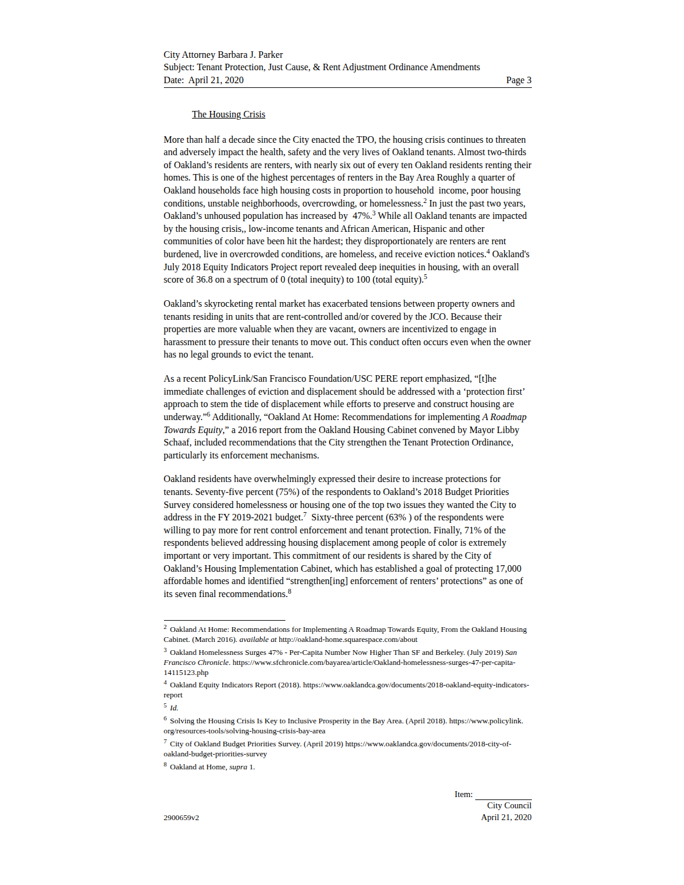City Attorney Barbara J. Parker Subject: Tenant Protection, Just Cause, & Rent Adjustment Ordinance Amendments
Date: April 21, 2020 Page 3
The Housing Crisis
More than half a decade since the City enacted the TPO, the housing crisis continues to threaten and adversely impact the health, safety and the very lives of Oakland tenants. Almost two-thirds of Oakland’s residents are renters, with nearly six out of every ten Oakland residents renting their homes. This is one of the highest percentages of renters in the Bay Area Roughly a quarter of Oakland households face high housing costs in proportion to household income, poor housing conditions, unstable neighborhoods, overcrowding, or homelessness.2 In just the past two years, Oakland’s unhoused population has increased by 47%.3 While all Oakland tenants are impacted by the housing crisis,, low-income tenants and African American, Hispanic and other communities of color have been hit the hardest; they disproportionately are renters are rent burdened, live in overcrowded conditions, are homeless, and receive eviction notices.4 Oakland's July 2018 Equity Indicators Project report revealed deep inequities in housing, with an overall score of 36.8 on a spectrum of 0 (total inequity) to 100 (total equity).5
Oakland’s skyrocketing rental market has exacerbated tensions between property owners and tenants residing in units that are rent-controlled and/or covered by the JCO. Because their properties are more valuable when they are vacant, owners are incentivized to engage in harassment to pressure their tenants to move out. This conduct often occurs even when the owner has no legal grounds to evict the tenant.
As a recent PolicyLink/San Francisco Foundation/USC PERE report emphasized, “[t]he immediate challenges of eviction and displacement should be addressed with a ‘protection first’ approach to stem the tide of displacement while efforts to preserve and construct housing are underway.”6 Additionally, “Oakland At Home: Recommendations for implementing A Roadmap Towards Equity,” a 2016 report from the Oakland Housing Cabinet convened by Mayor Libby Schaaf, included recommendations that the City strengthen the Tenant Protection Ordinance, particularly its enforcement mechanisms.
Oakland residents have overwhelmingly expressed their desire to increase protections for tenants. Seventy-five percent (75%) of the respondents to Oakland’s 2018 Budget Priorities Survey considered homelessness or housing one of the top two issues they wanted the City to address in the FY 2019-2021 budget.7 Sixty-three percent (63% ) of the respondents were willing to pay more for rent control enforcement and tenant protection. Finally, 71% of the respondents believed addressing housing displacement among people of color is extremely important or very important. This commitment of our residents is shared by the City of Oakland’s Housing Implementation Cabinet, which has established a goal of protecting 17,000 affordable homes and identified “strengthen[ing] enforcement of renters’ protections” as one of its seven final recommendations.8
2 Oakland At Home: Recommendations for Implementing A Roadmap Towards Equity, From the Oakland Housing Cabinet. (March 2016). available at http://oakland-home.squarespace.com/about
3 Oakland Homelessness Surges 47% - Per-Capita Number Now Higher Than SF and Berkeley. (July 2019) San Francisco Chronicle. https://www.sfchronicle.com/bayarea/article/Oakland-homelessness-surges-47-per-capita-14115123.php
4 Oakland Equity Indicators Report (2018). https://www.oaklandca.gov/documents/2018-oakland-equity-indicators-report
5 Id.
6 Solving the Housing Crisis Is Key to Inclusive Prosperity in the Bay Area. (April 2018). https://www.policylink. org/resources-tools/solving-housing-crisis-bay-area
7 City of Oakland Budget Priorities Survey. (April 2019) https://www.oaklandca.gov/documents/2018-city-of-oakland-budget-priorities-survey
8 Oakland at Home, supra 1.
2900659v2
Item:
City Council
April 21, 2020